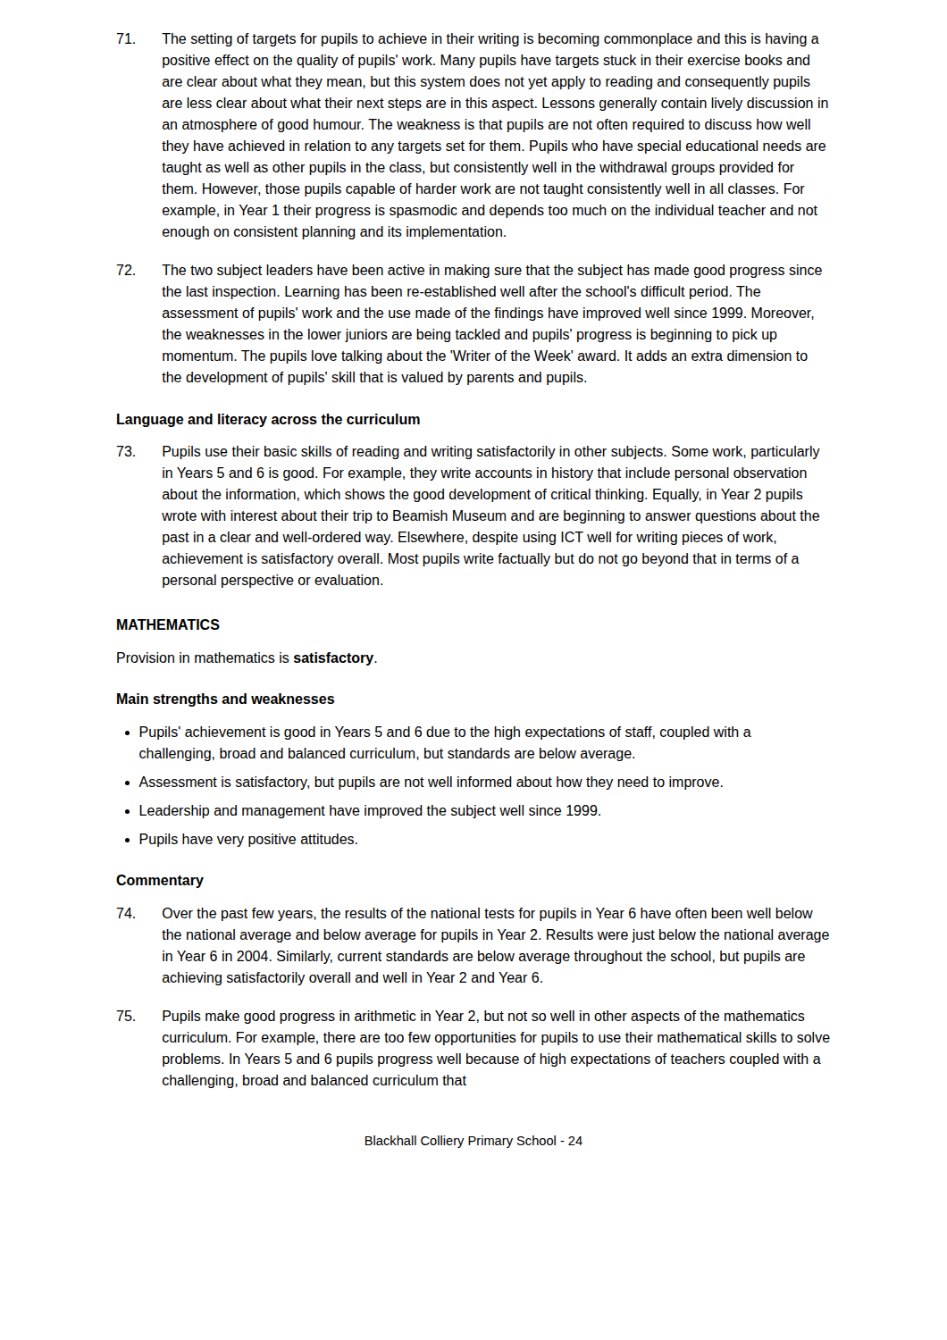71.
The setting of targets for pupils to achieve in their writing is becoming commonplace and this is having a positive effect on the quality of pupils' work. Many pupils have targets stuck in their exercise books and are clear about what they mean, but this system does not yet apply to reading and consequently pupils are less clear about what their next steps are in this aspect. Lessons generally contain lively discussion in an atmosphere of good humour. The weakness is that pupils are not often required to discuss how well they have achieved in relation to any targets set for them. Pupils who have special educational needs are taught as well as other pupils in the class, but consistently well in the withdrawal groups provided for them. However, those pupils capable of harder work are not taught consistently well in all classes. For example, in Year 1 their progress is spasmodic and depends too much on the individual teacher and not enough on consistent planning and its implementation.
72.
The two subject leaders have been active in making sure that the subject has made good progress since the last inspection. Learning has been re-established well after the school's difficult period. The assessment of pupils' work and the use made of the findings have improved well since 1999. Moreover, the weaknesses in the lower juniors are being tackled and pupils' progress is beginning to pick up momentum. The pupils love talking about the 'Writer of the Week' award. It adds an extra dimension to the development of pupils' skill that is valued by parents and pupils.
Language and literacy across the curriculum
73.
Pupils use their basic skills of reading and writing satisfactorily in other subjects. Some work, particularly in Years 5 and 6 is good. For example, they write accounts in history that include personal observation about the information, which shows the good development of critical thinking. Equally, in Year 2 pupils wrote with interest about their trip to Beamish Museum and are beginning to answer questions about the past in a clear and well-ordered way. Elsewhere, despite using ICT well for writing pieces of work, achievement is satisfactory overall. Most pupils write factually but do not go beyond that in terms of a personal perspective or evaluation.
MATHEMATICS
Provision in mathematics is satisfactory.
Main strengths and weaknesses
Pupils' achievement is good in Years 5 and 6 due to the high expectations of staff, coupled with a challenging, broad and balanced curriculum, but standards are below average.
Assessment is satisfactory, but pupils are not well informed about how they need to improve.
Leadership and management have improved the subject well since 1999.
Pupils have very positive attitudes.
Commentary
74.
Over the past few years, the results of the national tests for pupils in Year 6 have often been well below the national average and below average for pupils in Year 2. Results were just below the national average in Year 6 in 2004. Similarly, current standards are below average throughout the school, but pupils are achieving satisfactorily overall and well in Year 2 and Year 6.
75.
Pupils make good progress in arithmetic in Year 2, but not so well in other aspects of the mathematics curriculum. For example, there are too few opportunities for pupils to use their mathematical skills to solve problems. In Years 5 and 6 pupils progress well because of high expectations of teachers coupled with a challenging, broad and balanced curriculum that
Blackhall Colliery Primary School - 24